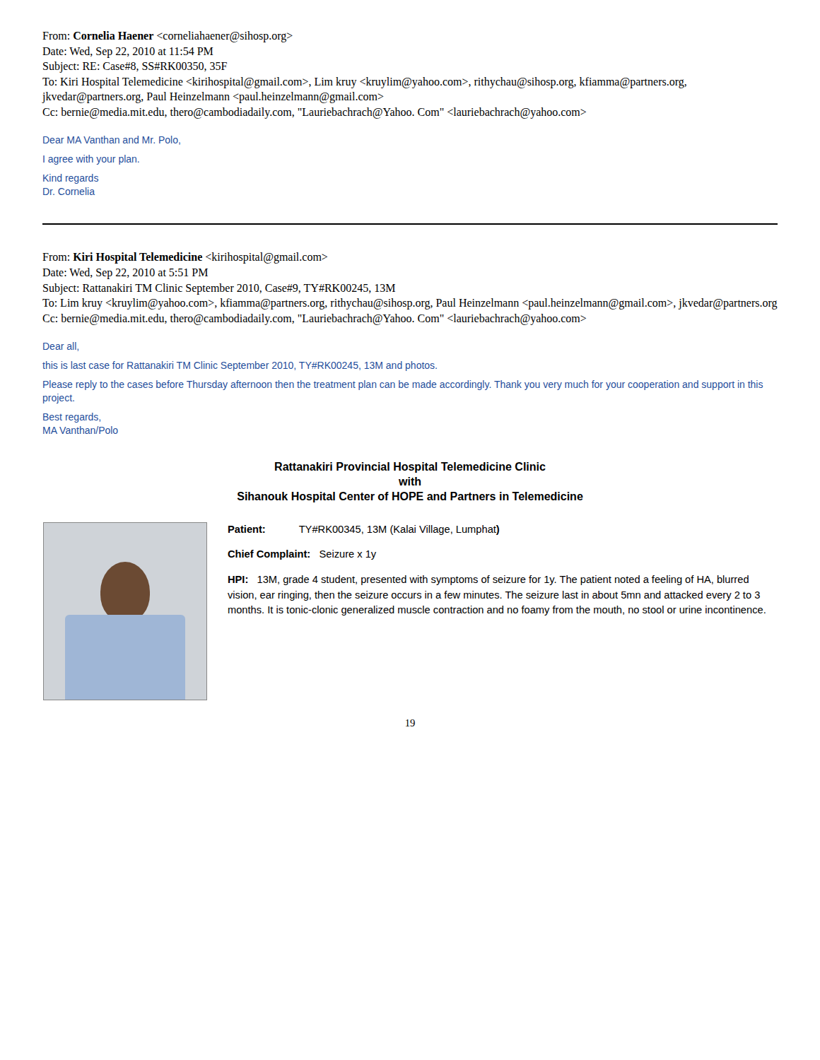From: Cornelia Haener <corneliahaener@sihosp.org>
Date: Wed, Sep 22, 2010 at 11:54 PM
Subject: RE: Case#8, SS#RK00350, 35F
To: Kiri Hospital Telemedicine <kirihospital@gmail.com>, Lim kruy <kruylim@yahoo.com>, rithychau@sihosp.org, kfiamma@partners.org, jkvedar@partners.org, Paul Heinzelmann <paul.heinzelmann@gmail.com>
Cc: bernie@media.mit.edu, thero@cambodiadaily.com, "Lauriebachrach@Yahoo. Com" <lauriebachrach@yahoo.com>
Dear MA Vanthan and Mr. Polo,
I agree with your plan.
Kind regards
Dr. Cornelia
From: Kiri Hospital Telemedicine <kirihospital@gmail.com>
Date: Wed, Sep 22, 2010 at 5:51 PM
Subject: Rattanakiri TM Clinic September 2010, Case#9, TY#RK00245, 13M
To: Lim kruy <kruylim@yahoo.com>, kfiamma@partners.org, rithychau@sihosp.org, Paul Heinzelmann <paul.heinzelmann@gmail.com>, jkvedar@partners.org
Cc: bernie@media.mit.edu, thero@cambodiadaily.com, "Lauriebachrach@Yahoo. Com" <lauriebachrach@yahoo.com>
Dear all,
this is last case for Rattanakiri TM Clinic September 2010, TY#RK00245, 13M and photos.
Please reply to the cases before Thursday afternoon then the treatment plan can be made accordingly. Thank you very much for your cooperation and support in this project.
Best regards,
MA Vanthan/Polo
Rattanakiri Provincial Hospital Telemedicine Clinic
with
Sihanouk Hospital Center of HOPE and Partners in Telemedicine
| | Patient: TY#RK00345, 13M (Kalai Village, Lumphat ) Chief Complaint: Seizure x 1y HPI: 13M, grade 4 student, presented with symptoms of seizure for 1y. The patient noted a feeling of HA, blurred vision, ear ringing, then the seizure occurs in a few minutes. The seizure last in about 5mn and attacked every 2 to 3 months. It is tonic-clonic generalized muscle contraction and no foamy from the mouth, no stool or urine incontinence. |
19